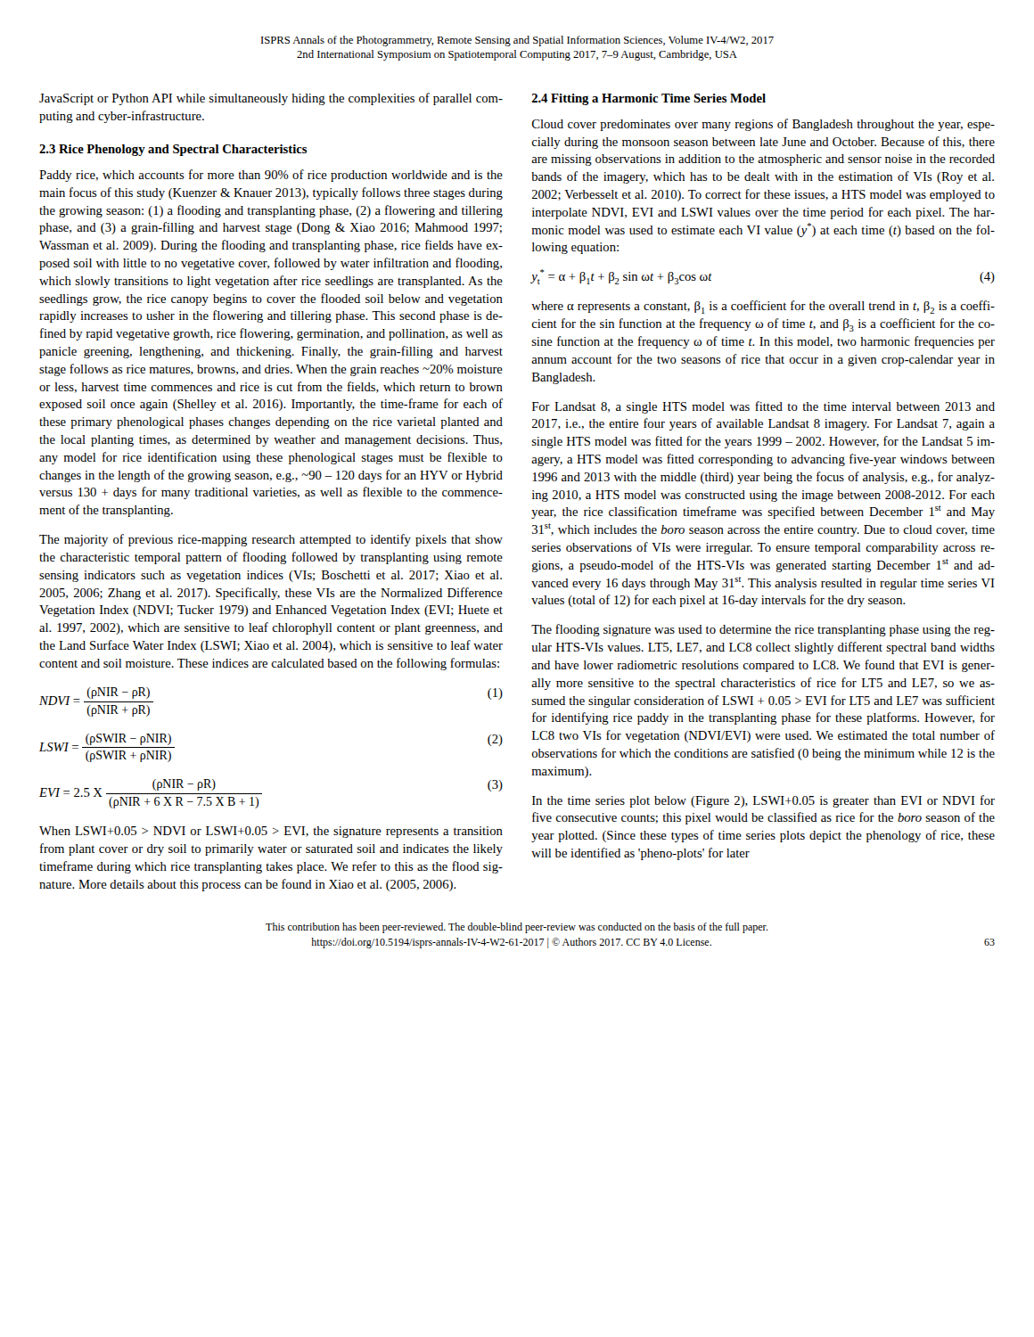ISPRS Annals of the Photogrammetry, Remote Sensing and Spatial Information Sciences, Volume IV-4/W2, 2017
2nd International Symposium on Spatiotemporal Computing 2017, 7–9 August, Cambridge, USA
JavaScript or Python API while simultaneously hiding the complexities of parallel computing and cyber-infrastructure.
2.3 Rice Phenology and Spectral Characteristics
Paddy rice, which accounts for more than 90% of rice production worldwide and is the main focus of this study (Kuenzer & Knauer 2013), typically follows three stages during the growing season: (1) a flooding and transplanting phase, (2) a flowering and tillering phase, and (3) a grain-filling and harvest stage (Dong & Xiao 2016; Mahmood 1997; Wassman et al. 2009). During the flooding and transplanting phase, rice fields have exposed soil with little to no vegetative cover, followed by water infiltration and flooding, which slowly transitions to light vegetation after rice seedlings are transplanted. As the seedlings grow, the rice canopy begins to cover the flooded soil below and vegetation rapidly increases to usher in the flowering and tillering phase. This second phase is defined by rapid vegetative growth, rice flowering, germination, and pollination, as well as panicle greening, lengthening, and thickening. Finally, the grain-filling and harvest stage follows as rice matures, browns, and dries. When the grain reaches ~20% moisture or less, harvest time commences and rice is cut from the fields, which return to brown exposed soil once again (Shelley et al. 2016). Importantly, the time-frame for each of these primary phenological phases changes depending on the rice varietal planted and the local planting times, as determined by weather and management decisions. Thus, any model for rice identification using these phenological stages must be flexible to changes in the length of the growing season, e.g., ~90 – 120 days for an HYV or Hybrid versus 130 + days for many traditional varieties, as well as flexible to the commencement of the transplanting.
The majority of previous rice-mapping research attempted to identify pixels that show the characteristic temporal pattern of flooding followed by transplanting using remote sensing indicators such as vegetation indices (VIs; Boschetti et al. 2017; Xiao et al. 2005, 2006; Zhang et al. 2017). Specifically, these VIs are the Normalized Difference Vegetation Index (NDVI; Tucker 1979) and Enhanced Vegetation Index (EVI; Huete et al. 1997, 2002), which are sensitive to leaf chlorophyll content or plant greenness, and the Land Surface Water Index (LSWI; Xiao et al. 2004), which is sensitive to leaf water content and soil moisture. These indices are calculated based on the following formulas:
NDVI = (ρNIR − ρR)(ρNIR + ρR) (1)
LSWI = (ρSWIR − ρNIR)(ρSWIR + ρNIR) (2)
EVI = 2.5 X (ρNIR − ρR)(ρNIR + 6 X R − 7.5 X B + 1) (3)
When LSWI+0.05 > NDVI or LSWI+0.05 > EVI, the signature represents a transition from plant cover or dry soil to primarily water or saturated soil and indicates the likely timeframe during which rice transplanting takes place. We refer to this as the flood signature. More details about this process can be found in Xiao et al. (2005, 2006).
2.4 Fitting a Harmonic Time Series Model
Cloud cover predominates over many regions of Bangladesh throughout the year, especially during the monsoon season between late June and October. Because of this, there are missing observations in addition to the atmospheric and sensor noise in the recorded bands of the imagery, which has to be dealt with in the estimation of VIs (Roy et al. 2002; Verbesselt et al. 2010). To correct for these issues, a HTS model was employed to interpolate NDVI, EVI and LSWI values over the time period for each pixel. The harmonic model was used to estimate each VI value (y*) at each time (t) based on the following equation:
yt* = α + β1t + β2 sin ωt + β3cos ωt (4)
where α represents a constant, β1 is a coefficient for the overall trend in t, β2 is a coefficient for the sin function at the frequency ω of time t, and β3 is a coefficient for the cosine function at the frequency ω of time t. In this model, two harmonic frequencies per annum account for the two seasons of rice that occur in a given crop-calendar year in Bangladesh.
For Landsat 8, a single HTS model was fitted to the time interval between 2013 and 2017, i.e., the entire four years of available Landsat 8 imagery. For Landsat 7, again a single HTS model was fitted for the years 1999 – 2002. However, for the Landsat 5 imagery, a HTS model was fitted corresponding to advancing five-year windows between 1996 and 2013 with the middle (third) year being the focus of analysis, e.g., for analyzing 2010, a HTS model was constructed using the image between 2008-2012. For each year, the rice classification timeframe was specified between December 1st and May 31st, which includes the boro season across the entire country. Due to cloud cover, time series observations of VIs were irregular. To ensure temporal comparability across regions, a pseudo-model of the HTS-VIs was generated starting December 1st and advanced every 16 days through May 31st. This analysis resulted in regular time series VI values (total of 12) for each pixel at 16-day intervals for the dry season.
The flooding signature was used to determine the rice transplanting phase using the regular HTS-VIs values. LT5, LE7, and LC8 collect slightly different spectral band widths and have lower radiometric resolutions compared to LC8. We found that EVI is generally more sensitive to the spectral characteristics of rice for LT5 and LE7, so we assumed the singular consideration of LSWI + 0.05 > EVI for LT5 and LE7 was sufficient for identifying rice paddy in the transplanting phase for these platforms. However, for LC8 two VIs for vegetation (NDVI/EVI) were used. We estimated the total number of observations for which the conditions are satisfied (0 being the minimum while 12 is the maximum).
In the time series plot below (Figure 2), LSWI+0.05 is greater than EVI or NDVI for five consecutive counts; this pixel would be classified as rice for the boro season of the year plotted. (Since these types of time series plots depict the phenology of rice, these will be identified as 'pheno-plots' for later
This contribution has been peer-reviewed. The double-blind peer-review was conducted on the basis of the full paper.
https://doi.org/10.5194/isprs-annals-IV-4-W2-61-2017 | © Authors 2017. CC BY 4.0 License. 63